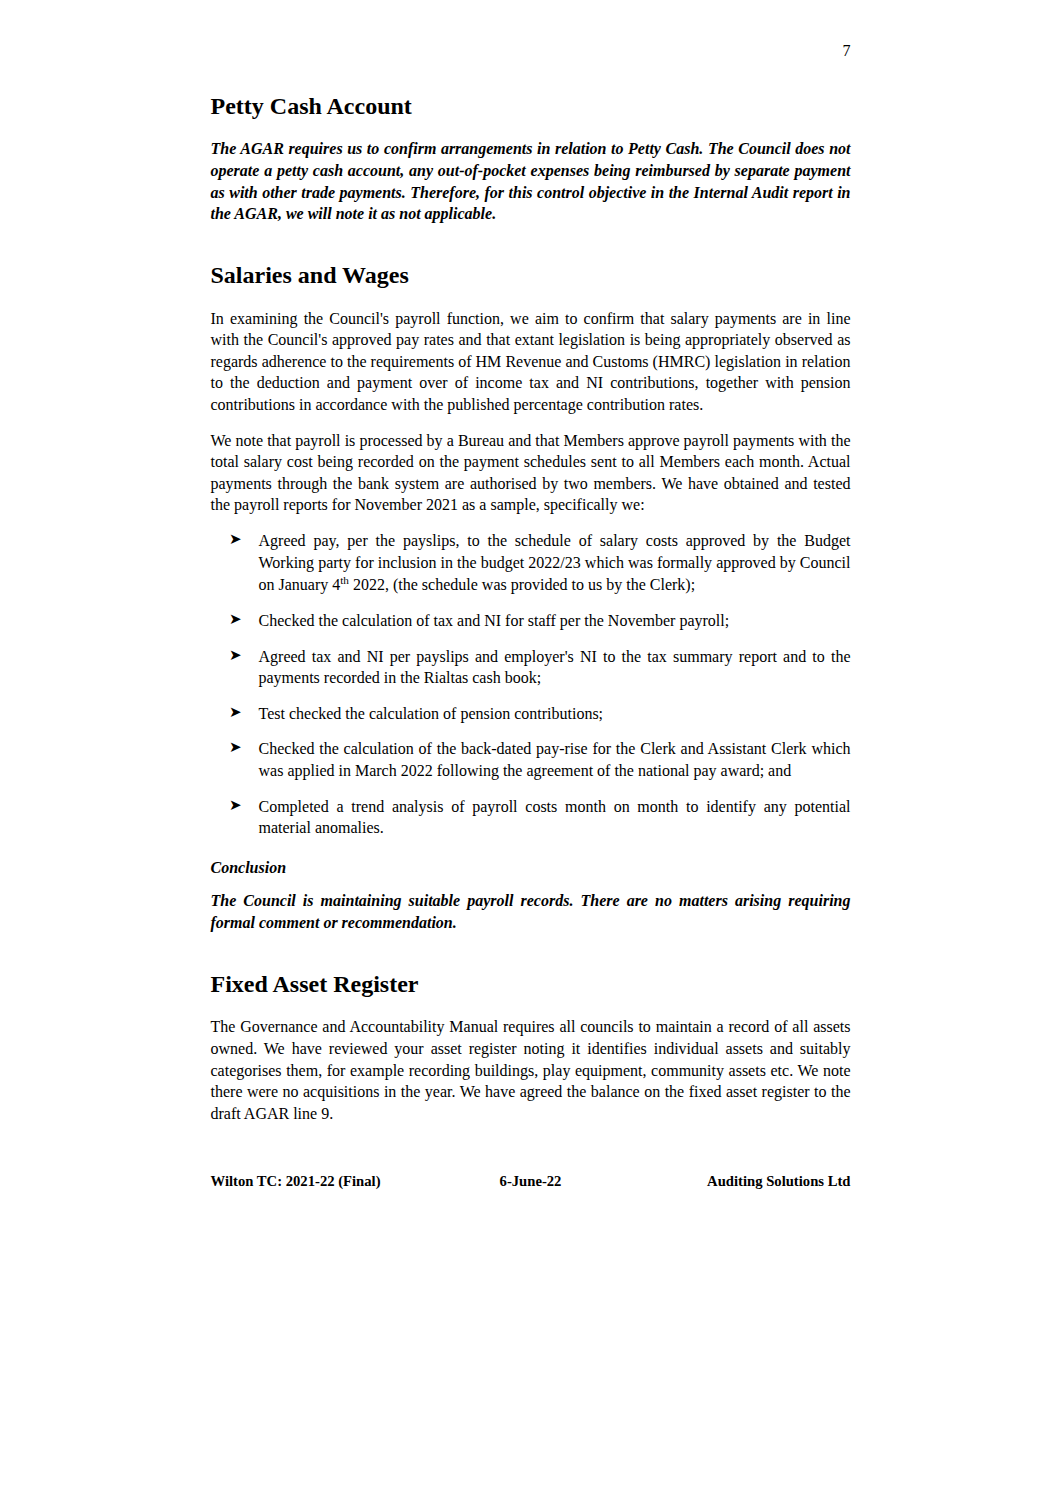7
Petty Cash Account
The AGAR requires us to confirm arrangements in relation to Petty Cash. The Council does not operate a petty cash account, any out-of-pocket expenses being reimbursed by separate payment as with other trade payments. Therefore, for this control objective in the Internal Audit report in the AGAR, we will note it as not applicable.
Salaries and Wages
In examining the Council's payroll function, we aim to confirm that salary payments are in line with the Council's approved pay rates and that extant legislation is being appropriately observed as regards adherence to the requirements of HM Revenue and Customs (HMRC) legislation in relation to the deduction and payment over of income tax and NI contributions, together with pension contributions in accordance with the published percentage contribution rates.
We note that payroll is processed by a Bureau and that Members approve payroll payments with the total salary cost being recorded on the payment schedules sent to all Members each month. Actual payments through the bank system are authorised by two members. We have obtained and tested the payroll reports for November 2021 as a sample, specifically we:
Agreed pay, per the payslips, to the schedule of salary costs approved by the Budget Working party for inclusion in the budget 2022/23 which was formally approved by Council on January 4th 2022, (the schedule was provided to us by the Clerk);
Checked the calculation of tax and NI for staff per the November payroll;
Agreed tax and NI per payslips and employer's NI to the tax summary report and to the payments recorded in the Rialtas cash book;
Test checked the calculation of pension contributions;
Checked the calculation of the back-dated pay-rise for the Clerk and Assistant Clerk which was applied in March 2022 following the agreement of the national pay award; and
Completed a trend analysis of payroll costs month on month to identify any potential material anomalies.
Conclusion
The Council is maintaining suitable payroll records. There are no matters arising requiring formal comment or recommendation.
Fixed Asset Register
The Governance and Accountability Manual requires all councils to maintain a record of all assets owned. We have reviewed your asset register noting it identifies individual assets and suitably categorises them, for example recording buildings, play equipment, community assets etc. We note there were no acquisitions in the year. We have agreed the balance on the fixed asset register to the draft AGAR line 9.
Wilton TC: 2021-22 (Final)
6-June-22
Auditing Solutions Ltd